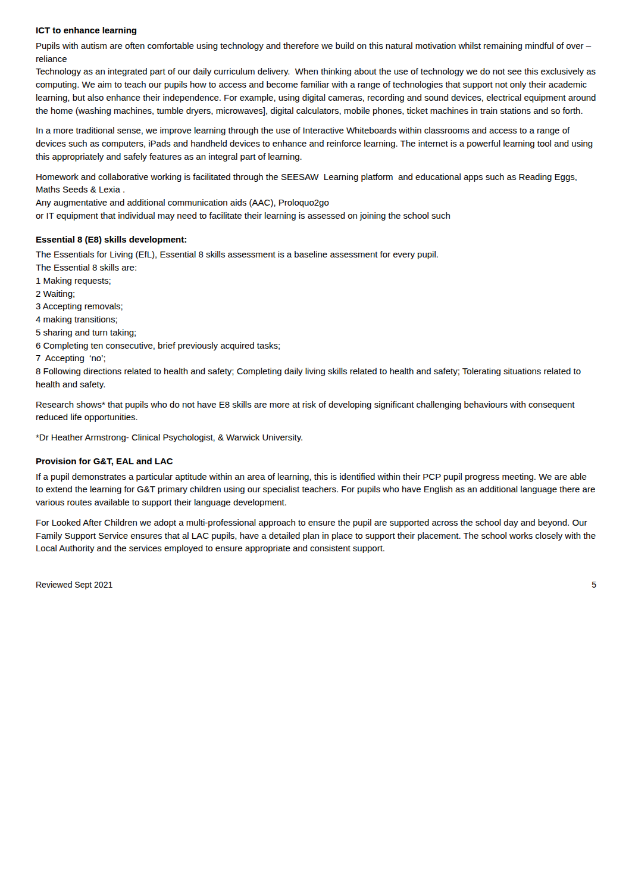ICT to enhance learning
Pupils with autism are often comfortable using technology and therefore we build on this natural motivation whilst remaining mindful of over – reliance
Technology as an integrated part of our daily curriculum delivery. When thinking about the use of technology we do not see this exclusively as computing. We aim to teach our pupils how to access and become familiar with a range of technologies that support not only their academic learning, but also enhance their independence. For example, using digital cameras, recording and sound devices, electrical equipment around the home (washing machines, tumble dryers, microwaves], digital calculators, mobile phones, ticket machines in train stations and so forth.
In a more traditional sense, we improve learning through the use of Interactive Whiteboards within classrooms and access to a range of devices such as computers, iPads and handheld devices to enhance and reinforce learning. The internet is a powerful learning tool and using this appropriately and safely features as an integral part of learning.
Homework and collaborative working is facilitated through the SEESAW Learning platform and educational apps such as Reading Eggs, Maths Seeds & Lexia .
Any augmentative and additional communication aids (AAC), Proloquo2go
or IT equipment that individual may need to facilitate their learning is assessed on joining the school such
Essential 8 (E8) skills development:
The Essentials for Living (EfL), Essential 8 skills assessment is a baseline assessment for every pupil.
The Essential 8 skills are:
1 Making requests;
2 Waiting;
3 Accepting removals;
4 making transitions;
5 sharing and turn taking;
6 Completing ten consecutive, brief previously acquired tasks;
7 Accepting ‘no’;
8 Following directions related to health and safety; Completing daily living skills related to health and safety; Tolerating situations related to health and safety.
Research shows* that pupils who do not have E8 skills are more at risk of developing significant challenging behaviours with consequent reduced life opportunities.
*Dr Heather Armstrong- Clinical Psychologist, & Warwick University.
Provision for G&T, EAL and LAC
If a pupil demonstrates a particular aptitude within an area of learning, this is identified within their PCP pupil progress meeting. We are able to extend the learning for G&T primary children using our specialist teachers. For pupils who have English as an additional language there are various routes available to support their language development.
For Looked After Children we adopt a multi-professional approach to ensure the pupil are supported across the school day and beyond. Our Family Support Service ensures that al LAC pupils, have a detailed plan in place to support their placement. The school works closely with the Local Authority and the services employed to ensure appropriate and consistent support.
Reviewed Sept 2021 5